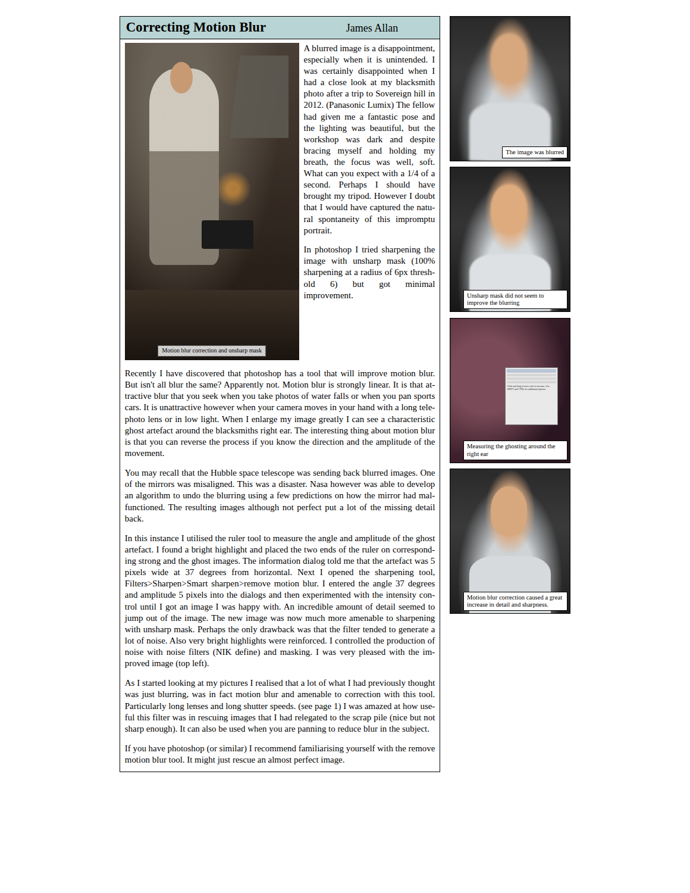Correcting Motion Blur
James Allan
Motion blur correction and unsharp mask
A blurred image is a disappointment, especially when it is unintended. I was certainly disappointed when I had a close look at my blacksmith photo after a trip to Sovereign hill in 2012. (Panasonic Lumix) The fellow had given me a fantastic pose and the lighting was beautiful, but the workshop was dark and despite bracing myself and holding my breath, the focus was well, soft. What can you expect with a 1/4 of a second. Perhaps I should have brought my tripod. However I doubt that I would have captured the natural spontaneity of this impromptu portrait.
In photoshop I tried sharpening the image with unsharp mask (100% sharpening at a radius of 6px threshold 6) but got minimal improvement.
Recently I have discovered that photoshop has a tool that will improve motion blur. But isn't all blur the same? Apparently not. Motion blur is strongly linear. It is that attractive blur that you seek when you take photos of water falls or when you pan sports cars. It is unattractive however when your camera moves in your hand with a long telephoto lens or in low light. When I enlarge my image greatly I can see a characteristic ghost artefact around the blacksmiths right ear. The interesting thing about motion blur is that you can reverse the process if you know the direction and the amplitude of the movement.
You may recall that the Hubble space telescope was sending back blurred images. One of the mirrors was misaligned. This was a disaster. Nasa however was able to develop an algorithm to undo the blurring using a few predictions on how the mirror had malfunctioned. The resulting images although not perfect put a lot of the missing detail back.
In this instance I utilised the ruler tool to measure the angle and amplitude of the ghost artefact. I found a bright highlight and placed the two ends of the ruler on corresponding strong and the ghost images. The information dialog told me that the artefact was 5 pixels wide at 37 degrees from horizontal. Next I opened the sharpening tool, Filters>Sharpen>Smart sharpen>remove motion blur. I entered the angle 37 degrees and amplitude 5 pixels into the dialogs and then experimented with the intensity control until I got an image I was happy with. An incredible amount of detail seemed to jump out of the image. The new image was now much more amenable to sharpening with unsharp mask. Perhaps the only drawback was that the filter tended to generate a lot of noise. Also very bright highlights were reinforced. I controlled the production of noise with noise filters (NIK define) and masking. I was very pleased with the improved image (top left).
As I started looking at my pictures I realised that a lot of what I had previously thought was just blurring, was in fact motion blur and amenable to correction with this tool. Particularly long lenses and long shutter speeds. (see page 1) I was amazed at how useful this filter was in rescuing images that I had relegated to the scrap pile (nice but not sharp enough). It can also be used when you are panning to reduce blur in the subject.
If you have photoshop (or similar) I recommend familiarising yourself with the remove motion blur tool. It might just rescue an almost perfect image.
The image was blurred
Unsharp mask did not seem to improve the blurring
Click and drag to move tool or measure. Use SHIFT and CTRL for additional options.
Measuring the ghosting around the right ear
Motion blur correction caused a great increase in detail and sharpness.